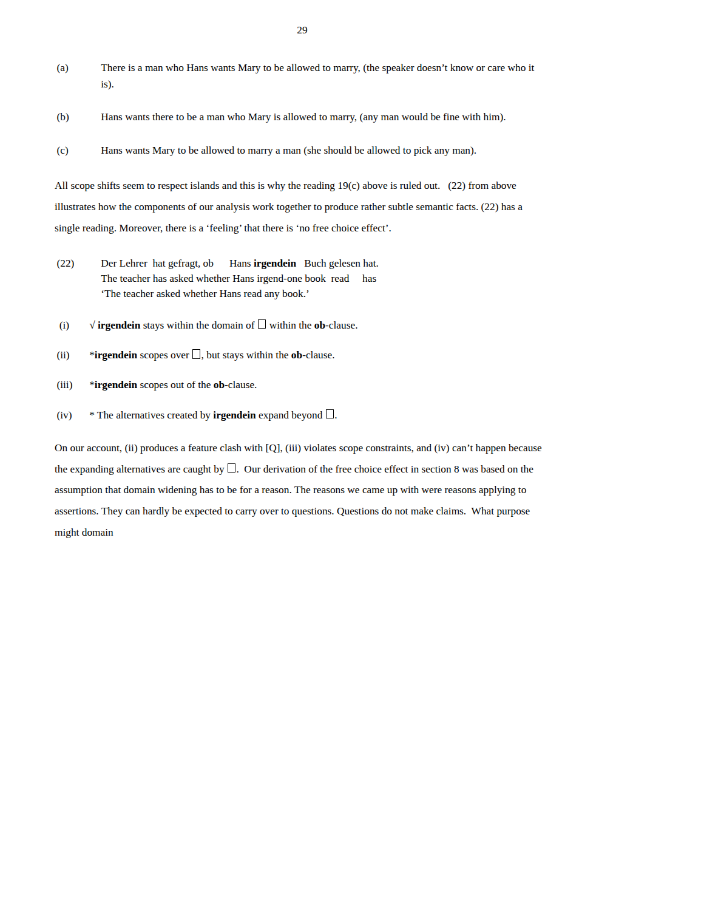29
(a)
There is a man who Hans wants Mary to be allowed to marry, (the speaker doesn’t know or care who it is).
(b)
Hans wants there to be a man who Mary is allowed to marry, (any man would be fine with him).
(c)
Hans wants Mary to be allowed to marry a man (she should be allowed to pick any man).
All scope shifts seem to respect islands and this is why the reading 19(c) above is ruled out. (22) from above illustrates how the components of our analysis work together to produce rather subtle semantic facts. (22) has a single reading. Moreover, there is a ‘feeling’ that there is ‘no free choice effect’.
(22)
Der Lehrer hat gefragt, ob Hans irgendein Buch gelesen hat.
The teacher has asked whether Hans irgend-one book read has
‘The teacher asked whether Hans read any book.’
(i)
√ irgendein stays within the domain of within the ob-clause.
(ii)
*irgendein scopes over , but stays within the ob-clause.
(iii)
*irgendein scopes out of the ob-clause.
(iv)
* The alternatives created by irgendein expand beyond .
On our account, (ii) produces a feature clash with [Q], (iii) violates scope constraints, and (iv) can’t happen because the expanding alternatives are caught by . Our derivation of the free choice effect in section 8 was based on the assumption that domain widening has to be for a reason. The reasons we came up with were reasons applying to assertions. They can hardly be expected to carry over to questions. Questions do not make claims. What purpose might domain